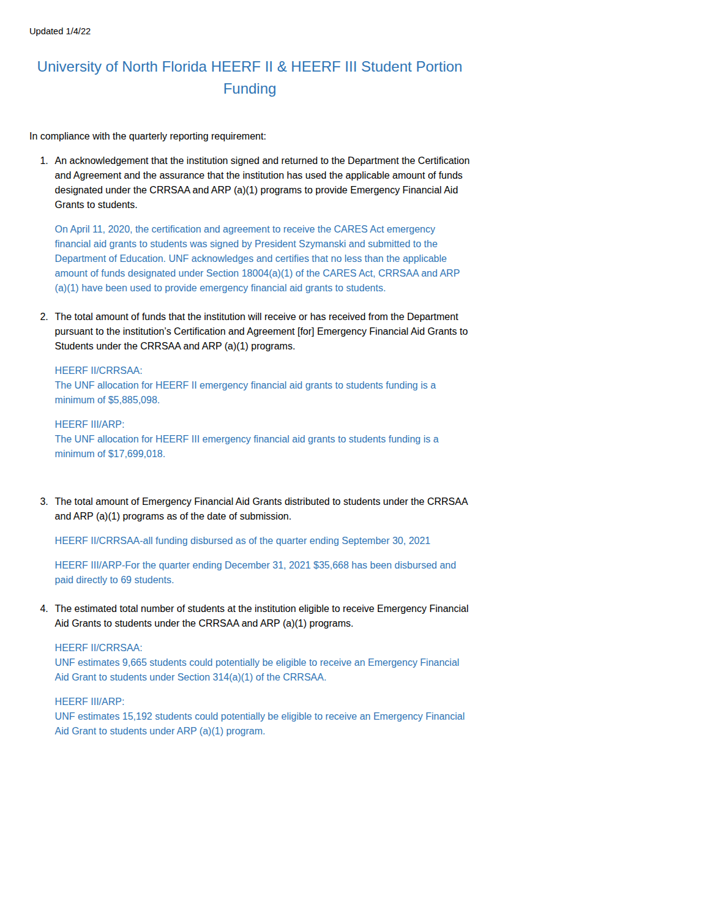Updated 1/4/22
University of North Florida HEERF II & HEERF III Student Portion Funding
In compliance with the quarterly reporting requirement:
An acknowledgement that the institution signed and returned to the Department the Certification and Agreement and the assurance that the institution has used the applicable amount of funds designated under the CRRSAA and ARP (a)(1) programs to provide Emergency Financial Aid Grants to students.
On April 11, 2020, the certification and agreement to receive the CARES Act emergency financial aid grants to students was signed by President Szymanski and submitted to the Department of Education. UNF acknowledges and certifies that no less than the applicable amount of funds designated under Section 18004(a)(1) of the CARES Act, CRRSAA and ARP (a)(1) have been used to provide emergency financial aid grants to students.
The total amount of funds that the institution will receive or has received from the Department pursuant to the institution’s Certification and Agreement [for] Emergency Financial Aid Grants to Students under the CRRSAA and ARP (a)(1) programs.
HEERF II/CRRSAA:
The UNF allocation for HEERF II emergency financial aid grants to students funding is a minimum of $5,885,098.
HEERF III/ARP:
The UNF allocation for HEERF III emergency financial aid grants to students funding is a minimum of $17,699,018.
The total amount of Emergency Financial Aid Grants distributed to students under the CRRSAA and ARP (a)(1) programs as of the date of submission.
HEERF II/CRRSAA-all funding disbursed as of the quarter ending September 30, 2021
HEERF III/ARP-For the quarter ending December 31, 2021 $35,668 has been disbursed and paid directly to 69 students.
The estimated total number of students at the institution eligible to receive Emergency Financial Aid Grants to students under the CRRSAA and ARP (a)(1) programs.
HEERF II/CRRSAA:
UNF estimates 9,665 students could potentially be eligible to receive an Emergency Financial Aid Grant to students under Section 314(a)(1) of the CRRSAA.
HEERF III/ARP:
UNF estimates 15,192 students could potentially be eligible to receive an Emergency Financial Aid Grant to students under ARP (a)(1) program.